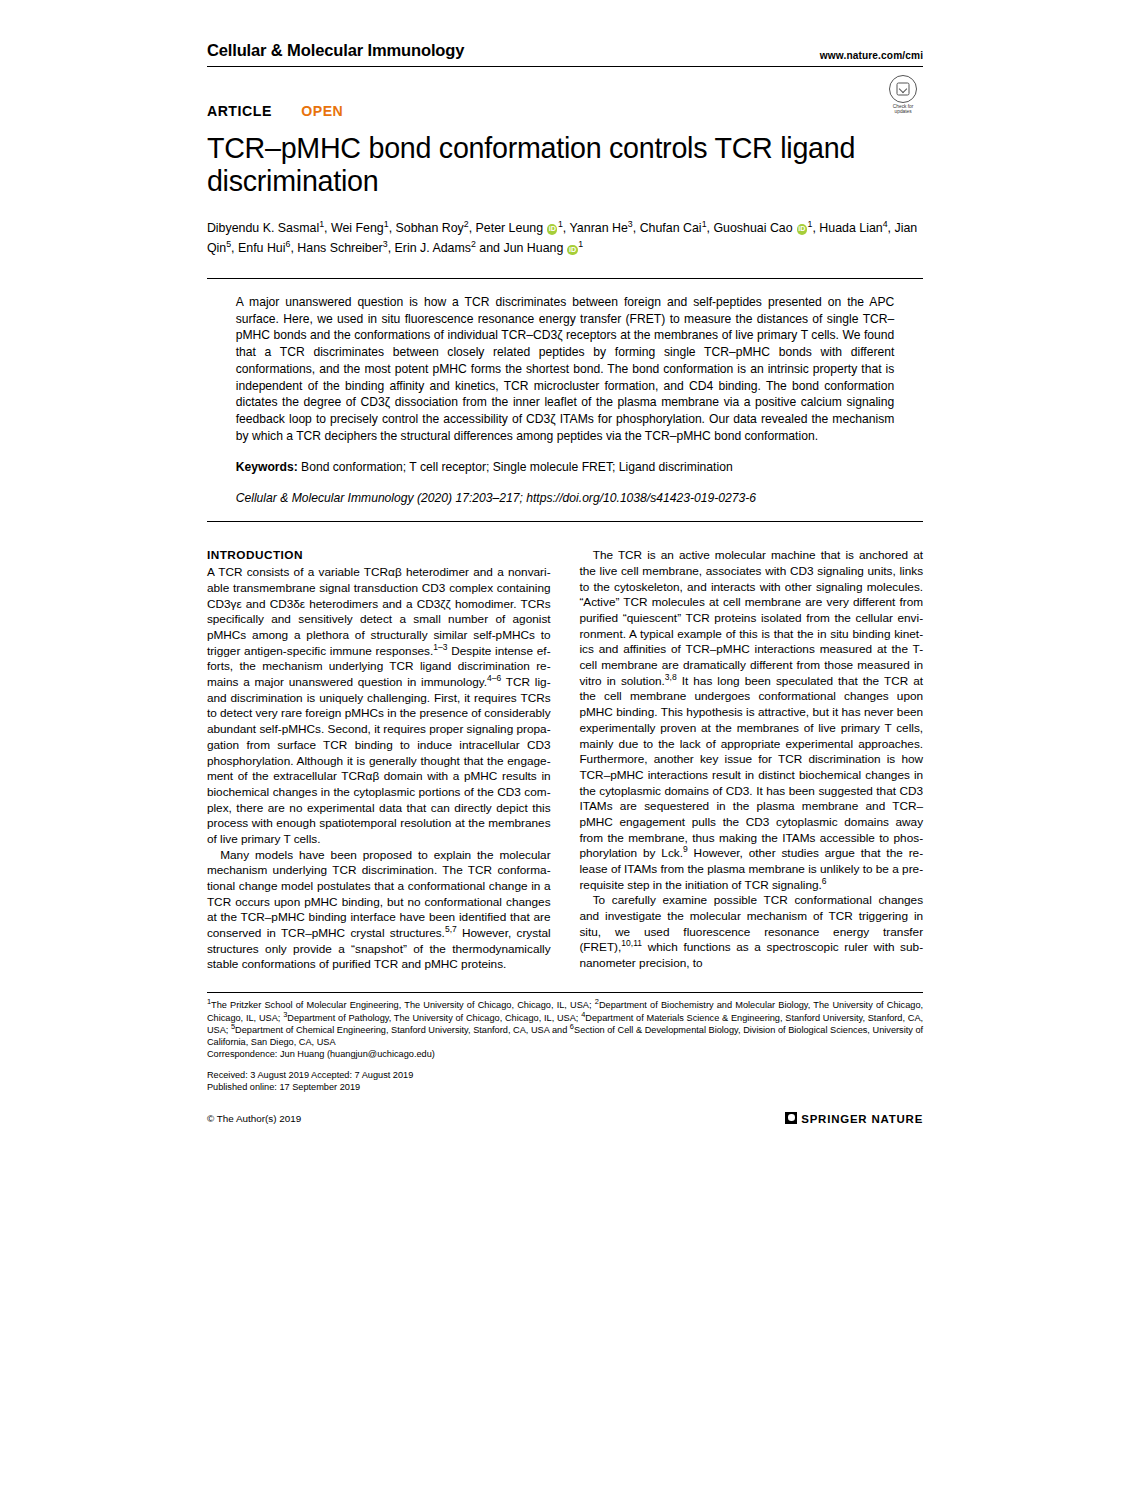Cellular & Molecular Immunology
www.nature.com/cmi
Check for
updates
ARTICLEOPEN
TCR–pMHC bond conformation controls TCR ligand discrimination
Dibyendu K. Sasmal1, Wei Feng1, Sobhan Roy2, Peter Leung iD1, Yanran He3, Chufan Cai1, Guoshuai Cao iD1, Huada Lian4, Jian Qin5, Enfu Hui6, Hans Schreiber3, Erin J. Adams2 and Jun Huang iD1
A major unanswered question is how a TCR discriminates between foreign and self-peptides presented on the APC surface. Here, we used in situ fluorescence resonance energy transfer (FRET) to measure the distances of single TCR–pMHC bonds and the conformations of individual TCR–CD3ζ receptors at the membranes of live primary T cells. We found that a TCR discriminates between closely related peptides by forming single TCR–pMHC bonds with different conformations, and the most potent pMHC forms the shortest bond. The bond conformation is an intrinsic property that is independent of the binding affinity and kinetics, TCR microcluster formation, and CD4 binding. The bond conformation dictates the degree of CD3ζ dissociation from the inner leaflet of the plasma membrane via a positive calcium signaling feedback loop to precisely control the accessibility of CD3ζ ITAMs for phosphorylation. Our data revealed the mechanism by which a TCR deciphers the structural differences among peptides via the TCR–pMHC bond conformation.
Keywords: Bond conformation; T cell receptor; Single molecule FRET; Ligand discrimination
Cellular & Molecular Immunology (2020) 17:203–217; https://doi.org/10.1038/s41423-019-0273-6
Introduction
A TCR consists of a variable TCRαβ heterodimer and a nonvariable transmembrane signal transduction CD3 complex containing CD3γε and CD3δε heterodimers and a CD3ζζ homodimer. TCRs specifically and sensitively detect a small number of agonist pMHCs among a plethora of structurally similar self-pMHCs to trigger antigen-specific immune responses.1–3 Despite intense efforts, the mechanism underlying TCR ligand discrimination remains a major unanswered question in immunology.4–6 TCR ligand discrimination is uniquely challenging. First, it requires TCRs to detect very rare foreign pMHCs in the presence of considerably abundant self-pMHCs. Second, it requires proper signaling propagation from surface TCR binding to induce intracellular CD3 phosphorylation. Although it is generally thought that the engagement of the extracellular TCRαβ domain with a pMHC results in biochemical changes in the cytoplasmic portions of the CD3 complex, there are no experimental data that can directly depict this process with enough spatiotemporal resolution at the membranes of live primary T cells.
Many models have been proposed to explain the molecular mechanism underlying TCR discrimination. The TCR conformational change model postulates that a conformational change in a TCR occurs upon pMHC binding, but no conformational changes at the TCR–pMHC binding interface have been identified that are conserved in TCR–pMHC crystal structures.5,7 However, crystal structures only provide a “snapshot” of the thermodynamically stable conformations of purified TCR and pMHC proteins.
The TCR is an active molecular machine that is anchored at the live cell membrane, associates with CD3 signaling units, links to the cytoskeleton, and interacts with other signaling molecules. “Active” TCR molecules at cell membrane are very different from purified “quiescent” TCR proteins isolated from the cellular environment. A typical example of this is that the in situ binding kinetics and affinities of TCR–pMHC interactions measured at the T-cell membrane are dramatically different from those measured in vitro in solution.3,8 It has long been speculated that the TCR at the cell membrane undergoes conformational changes upon pMHC binding. This hypothesis is attractive, but it has never been experimentally proven at the membranes of live primary T cells, mainly due to the lack of appropriate experimental approaches. Furthermore, another key issue for TCR discrimination is how TCR–pMHC interactions result in distinct biochemical changes in the cytoplasmic domains of CD3. It has been suggested that CD3 ITAMs are sequestered in the plasma membrane and TCR–pMHC engagement pulls the CD3 cytoplasmic domains away from the membrane, thus making the ITAMs accessible to phosphorylation by Lck.9 However, other studies argue that the release of ITAMs from the plasma membrane is unlikely to be a prerequisite step in the initiation of TCR signaling.6
To carefully examine possible TCR conformational changes and investigate the molecular mechanism of TCR triggering in situ, we used fluorescence resonance energy transfer (FRET),10,11 which functions as a spectroscopic ruler with subnanometer precision, to
1The Pritzker School of Molecular Engineering, The University of Chicago, Chicago, IL, USA; 2Department of Biochemistry and Molecular Biology, The University of Chicago, Chicago, IL, USA; 3Department of Pathology, The University of Chicago, Chicago, IL, USA; 4Department of Materials Science & Engineering, Stanford University, Stanford, CA, USA; 5Department of Chemical Engineering, Stanford University, Stanford, CA, USA and 6Section of Cell & Developmental Biology, Division of Biological Sciences, University of California, San Diego, CA, USA
Correspondence: Jun Huang (huangjun@uchicago.edu)
Received: 3 August 2019 Accepted: 7 August 2019
Published online: 17 September 2019
© The Author(s) 2019
SPRINGER NATURE